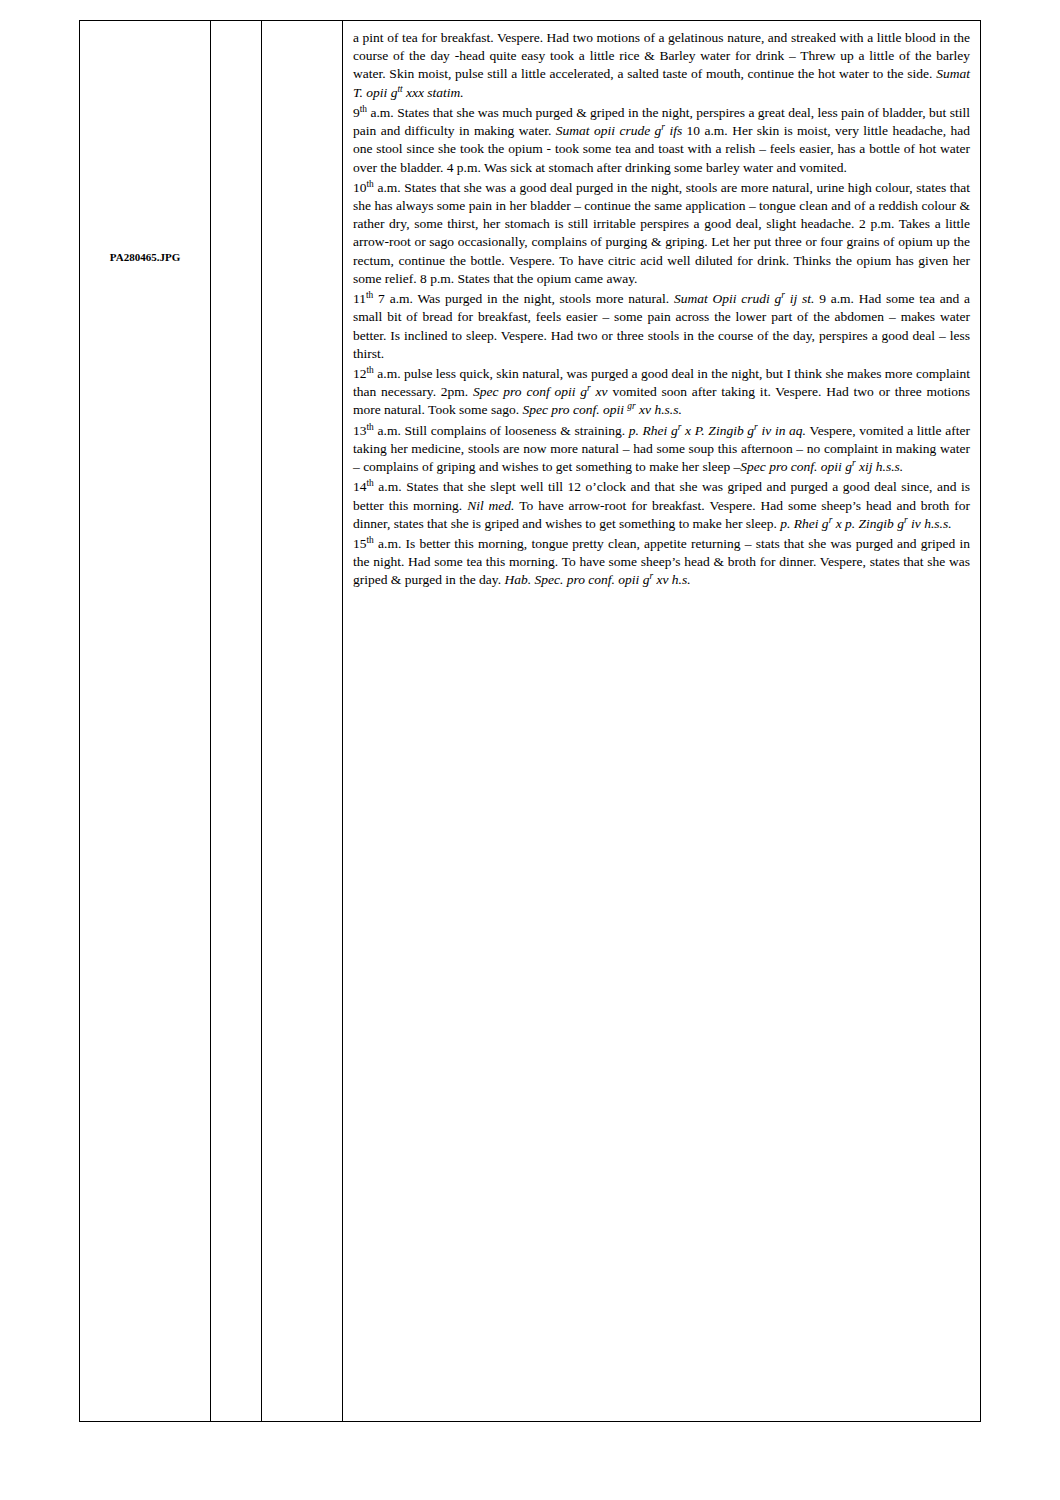PA280465.JPG
a pint of tea for breakfast. Vespere. Had two motions of a gelatinous nature, and streaked with a little blood in the course of the day -head quite easy took a little rice & Barley water for drink – Threw up a little of the barley water. Skin moist, pulse still a little accelerated, a salted taste of mouth, continue the hot water to the side. Sumat T. opii gtt xxx statim.
9th a.m. States that she was much purged & griped in the night, perspires a great deal, less pain of bladder, but still pain and difficulty in making water. Sumat opii crude gr ifs 10 a.m. Her skin is moist, very little headache, had one stool since she took the opium - took some tea and toast with a relish – feels easier, has a bottle of hot water over the bladder. 4 p.m. Was sick at stomach after drinking some barley water and vomited.
10th a.m. States that she was a good deal purged in the night, stools are more natural, urine high colour, states that she has always some pain in her bladder – continue the same application – tongue clean and of a reddish colour & rather dry, some thirst, her stomach is still irritable perspires a good deal, slight headache. 2 p.m. Takes a little arrow-root or sago occasionally, complains of purging & griping. Let her put three or four grains of opium up the rectum, continue the bottle. Vespere. To have citric acid well diluted for drink. Thinks the opium has given her some relief. 8 p.m. States that the opium came away.
11th 7 a.m. Was purged in the night, stools more natural. Sumat Opii crudi gr ij st. 9 a.m. Had some tea and a small bit of bread for breakfast, feels easier – some pain across the lower part of the abdomen – makes water better. Is inclined to sleep. Vespere. Had two or three stools in the course of the day, perspires a good deal – less thirst.
12th a.m. pulse less quick, skin natural, was purged a good deal in the night, but I think she makes more complaint than necessary. 2pm. Spec pro conf opii gr xv vomited soon after taking it. Vespere. Had two or three motions more natural. Took some sago. Spec pro conf. opii gr xv h.s.s.
13th a.m. Still complains of looseness & straining. p. Rhei gr x P. Zingib gr iv in aq. Vespere, vomited a little after taking her medicine, stools are now more natural – had some soup this afternoon – no complaint in making water – complains of griping and wishes to get something to make her sleep –Spec pro conf. opii gr xij h.s.s.
14th a.m. States that she slept well till 12 o’clock and that she was griped and purged a good deal since, and is better this morning. Nil med. To have arrow-root for breakfast. Vespere. Had some sheep’s head and broth for dinner, states that she is griped and wishes to get something to make her sleep. p. Rhei gr x p. Zingib gr iv h.s.s.
15th a.m. Is better this morning, tongue pretty clean, appetite returning – stats that she was purged and griped in the night. Had some tea this morning. To have some sheep’s head & broth for dinner. Vespere, states that she was griped & purged in the day. Hab. Spec. pro conf. opii gr xv h.s.